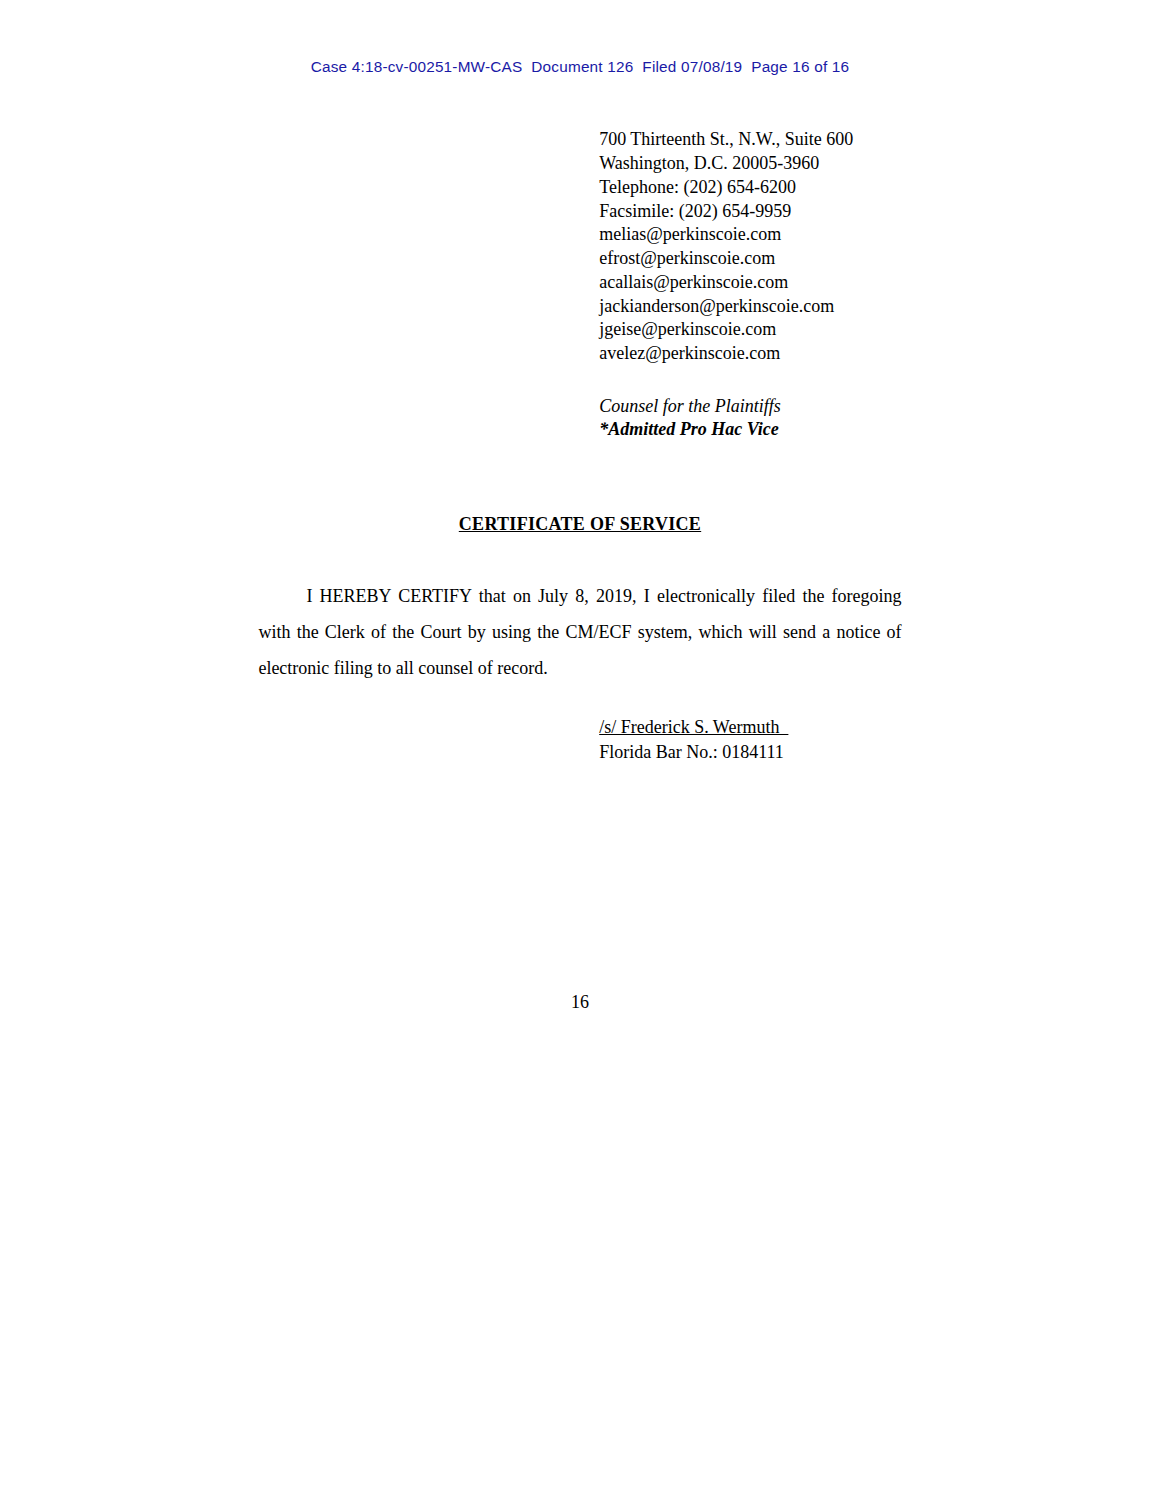Case 4:18-cv-00251-MW-CAS Document 126 Filed 07/08/19 Page 16 of 16
700 Thirteenth St., N.W., Suite 600
Washington, D.C. 20005-3960
Telephone: (202) 654-6200
Facsimile: (202) 654-9959
melias@perkinscoie.com
efrost@perkinscoie.com
acallais@perkinscoie.com
jackianderson@perkinscoie.com
jgeise@perkinscoie.com
avelez@perkinscoie.com
Counsel for the Plaintiffs
*Admitted Pro Hac Vice
CERTIFICATE OF SERVICE
I HEREBY CERTIFY that on July 8, 2019, I electronically filed the foregoing with the Clerk of the Court by using the CM/ECF system, which will send a notice of electronic filing to all counsel of record.
/s/ Frederick S. Wermuth
Florida Bar No.: 0184111
16